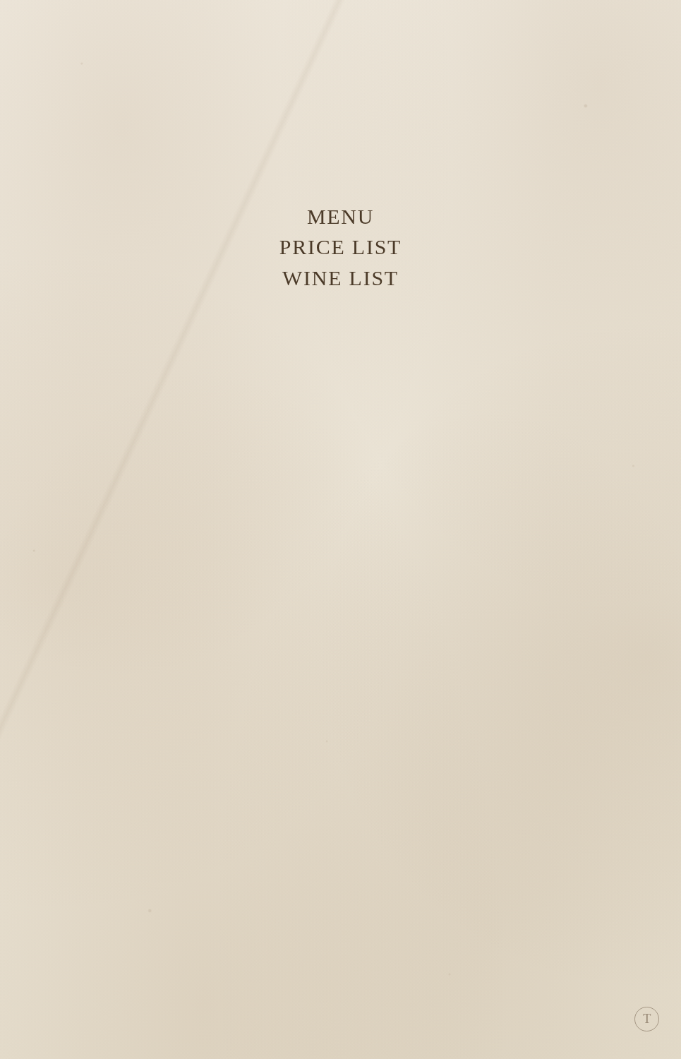Menu Price List Wine List
T